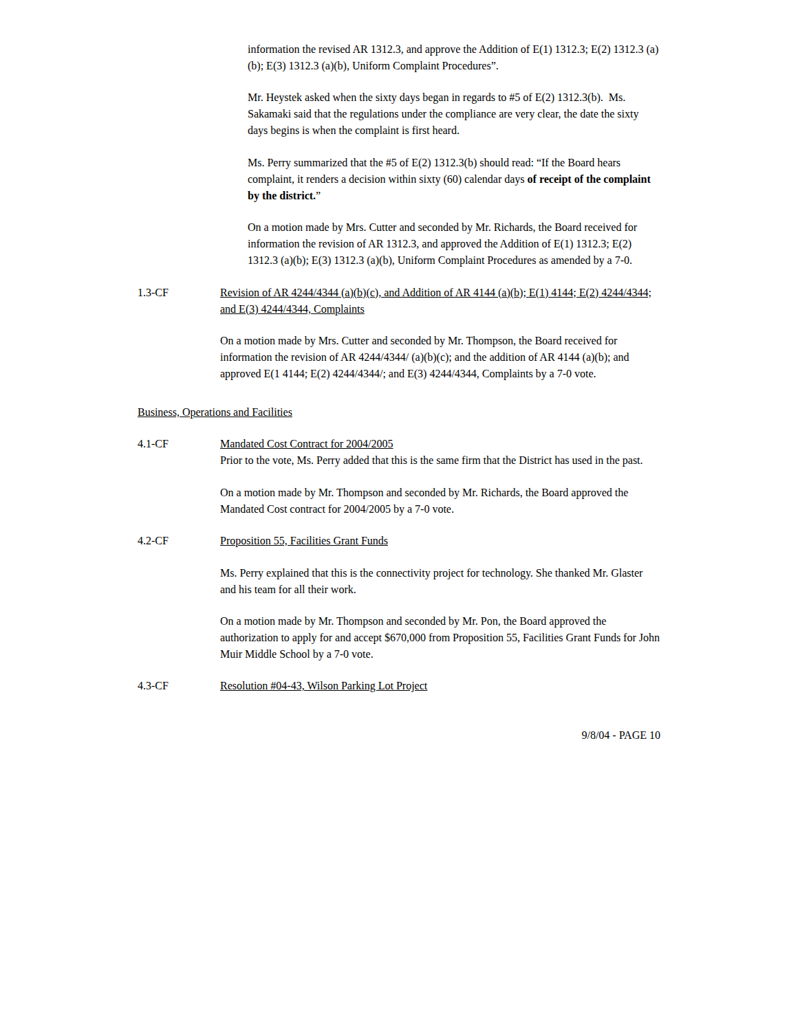information the revised AR 1312.3, and approve the Addition of E(1) 1312.3; E(2) 1312.3 (a) (b); E(3) 1312.3 (a)(b), Uniform Complaint Procedures”.
Mr. Heystek asked when the sixty days began in regards to #5 of E(2) 1312.3(b). Ms. Sakamaki said that the regulations under the compliance are very clear, the date the sixty days begins is when the complaint is first heard.
Ms. Perry summarized that the #5 of E(2) 1312.3(b) should read: “If the Board hears complaint, it renders a decision within sixty (60) calendar days of receipt of the complaint by the district.”
On a motion made by Mrs. Cutter and seconded by Mr. Richards, the Board received for information the revision of AR 1312.3, and approved the Addition of E(1) 1312.3; E(2) 1312.3 (a)(b); E(3) 1312.3 (a)(b), Uniform Complaint Procedures as amended by a 7-0.
1.3-CF
Revision of AR 4244/4344 (a)(b)(c), and Addition of AR 4144 (a)(b); E(1) 4144; E(2) 4244/4344; and E(3) 4244/4344, Complaints
On a motion made by Mrs. Cutter and seconded by Mr. Thompson, the Board received for information the revision of AR 4244/4344/ (a)(b)(c); and the addition of AR 4144 (a)(b); and approved E(1 4144; E(2) 4244/4344/; and E(3) 4244/4344, Complaints by a 7-0 vote.
Business, Operations and Facilities
4.1-CF
Mandated Cost Contract for 2004/2005
Prior to the vote, Ms. Perry added that this is the same firm that the District has used in the past.
On a motion made by Mr. Thompson and seconded by Mr. Richards, the Board approved the Mandated Cost contract for 2004/2005 by a 7-0 vote.
4.2-CF
Proposition 55, Facilities Grant Funds
Ms. Perry explained that this is the connectivity project for technology. She thanked Mr. Glaster and his team for all their work.
On a motion made by Mr. Thompson and seconded by Mr. Pon, the Board approved the authorization to apply for and accept $670,000 from Proposition 55, Facilities Grant Funds for John Muir Middle School by a 7-0 vote.
4.3-CF
Resolution #04-43, Wilson Parking Lot Project
9/8/04 - PAGE 10